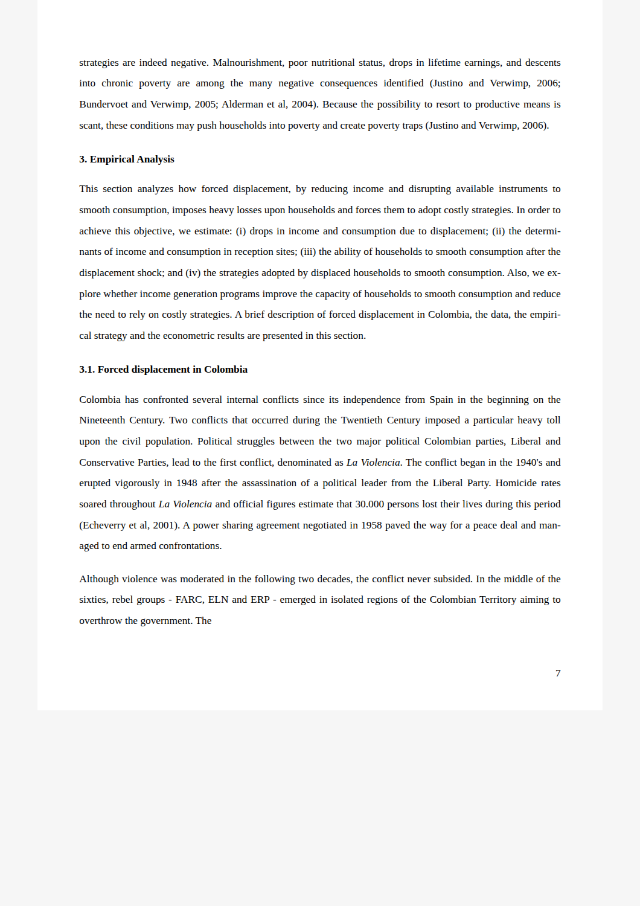strategies are indeed negative. Malnourishment, poor nutritional status, drops in lifetime earnings, and descents into chronic poverty are among the many negative consequences identified (Justino and Verwimp, 2006; Bundervoet and Verwimp, 2005; Alderman et al, 2004). Because the possibility to resort to productive means is scant, these conditions may push households into poverty and create poverty traps (Justino and Verwimp, 2006).
3. Empirical Analysis
This section analyzes how forced displacement, by reducing income and disrupting available instruments to smooth consumption, imposes heavy losses upon households and forces them to adopt costly strategies. In order to achieve this objective, we estimate: (i) drops in income and consumption due to displacement; (ii) the determinants of income and consumption in reception sites; (iii) the ability of households to smooth consumption after the displacement shock; and (iv) the strategies adopted by displaced households to smooth consumption. Also, we explore whether income generation programs improve the capacity of households to smooth consumption and reduce the need to rely on costly strategies. A brief description of forced displacement in Colombia, the data, the empirical strategy and the econometric results are presented in this section.
3.1. Forced displacement in Colombia
Colombia has confronted several internal conflicts since its independence from Spain in the beginning on the Nineteenth Century. Two conflicts that occurred during the Twentieth Century imposed a particular heavy toll upon the civil population. Political struggles between the two major political Colombian parties, Liberal and Conservative Parties, lead to the first conflict, denominated as La Violencia. The conflict began in the 1940's and erupted vigorously in 1948 after the assassination of a political leader from the Liberal Party. Homicide rates soared throughout La Violencia and official figures estimate that 30.000 persons lost their lives during this period (Echeverry et al, 2001). A power sharing agreement negotiated in 1958 paved the way for a peace deal and managed to end armed confrontations.
Although violence was moderated in the following two decades, the conflict never subsided. In the middle of the sixties, rebel groups - FARC, ELN and ERP - emerged in isolated regions of the Colombian Territory aiming to overthrow the government. The
7